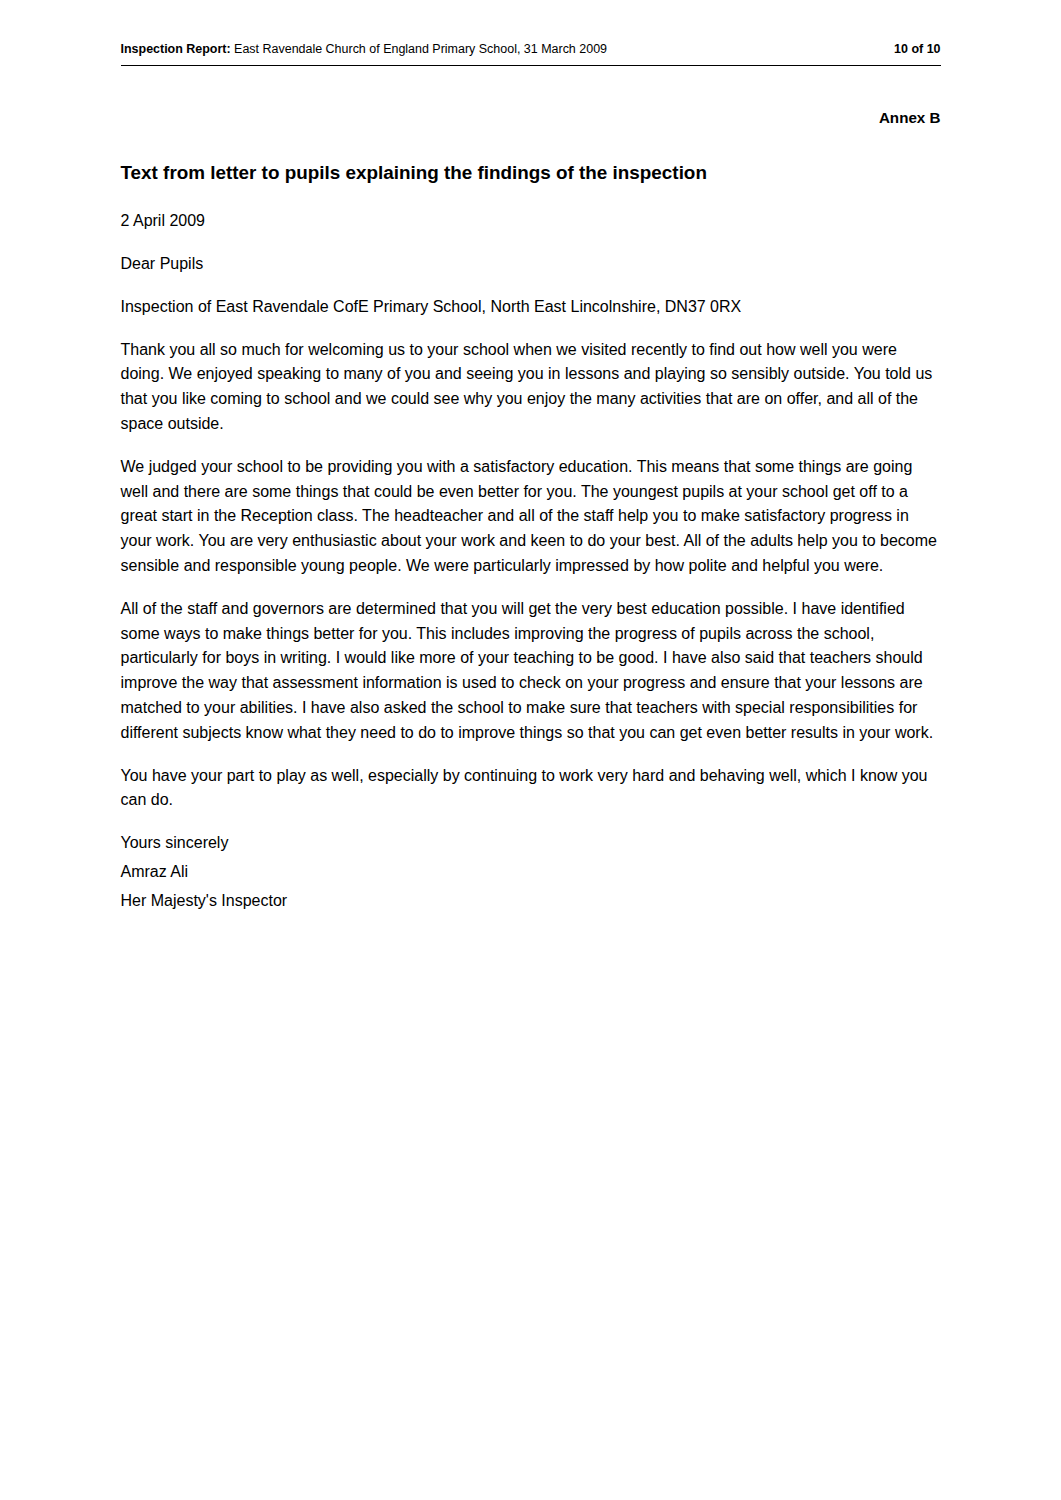Inspection Report: East Ravendale Church of England Primary School, 31 March 2009
10 of 10
Annex B
Text from letter to pupils explaining the findings of the inspection
2 April 2009
Dear Pupils
Inspection of East Ravendale CofE Primary School, North East Lincolnshire, DN37 0RX
Thank you all so much for welcoming us to your school when we visited recently to find out how well you were doing. We enjoyed speaking to many of you and seeing you in lessons and playing so sensibly outside. You told us that you like coming to school and we could see why you enjoy the many activities that are on offer, and all of the space outside.
We judged your school to be providing you with a satisfactory education. This means that some things are going well and there are some things that could be even better for you. The youngest pupils at your school get off to a great start in the Reception class. The headteacher and all of the staff help you to make satisfactory progress in your work. You are very enthusiastic about your work and keen to do your best. All of the adults help you to become sensible and responsible young people. We were particularly impressed by how polite and helpful you were.
All of the staff and governors are determined that you will get the very best education possible. I have identified some ways to make things better for you. This includes improving the progress of pupils across the school, particularly for boys in writing. I would like more of your teaching to be good. I have also said that teachers should improve the way that assessment information is used to check on your progress and ensure that your lessons are matched to your abilities. I have also asked the school to make sure that teachers with special responsibilities for different subjects know what they need to do to improve things so that you can get even better results in your work.
You have your part to play as well, especially by continuing to work very hard and behaving well, which I know you can do.
Yours sincerely
Amraz Ali
Her Majesty's Inspector